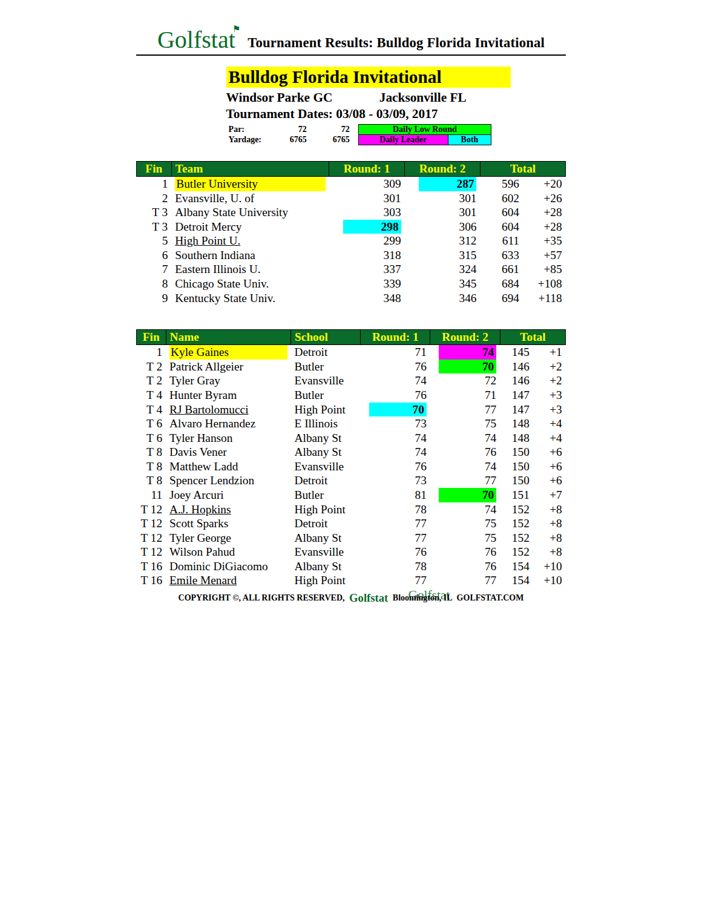Golfstat⚑
Tournament Results: Bulldog Florida Invitational
Bulldog Florida Invitational
Windsor Parke GC Jacksonville FL
Tournament Dates: 03/08 - 03/09, 2017
| Par: | 72 | 72 | Daily Low Round |
| Yardage: | 6765 | 6765 | Daily Leader | Both |
| Fin | Team | Round: 1 | Round: 2 | Total |
| --- | --- | --- | --- | --- |
| 1 | Butler University | 309 | 287 | 596 | +20 |
| 2 | Evansville, U. of | 301 | 301 | 602 | +26 |
| T 3 | Albany State University | 303 | 301 | 604 | +28 |
| T 3 | Detroit Mercy | 298 | 306 | 604 | +28 |
| 5 | High Point U. | 299 | 312 | 611 | +35 |
| 6 | Southern Indiana | 318 | 315 | 633 | +57 |
| 7 | Eastern Illinois U. | 337 | 324 | 661 | +85 |
| 8 | Chicago State Univ. | 339 | 345 | 684 | +108 |
| 9 | Kentucky State Univ. | 348 | 346 | 694 | +118 |
| Fin | Name | School | Round: 1 | Round: 2 | Total |
| --- | --- | --- | --- | --- | --- |
| 1 | Kyle Gaines | Detroit | 71 | 74 | 145 | +1 |
| T 2 | Patrick Allgeier | Butler | 76 | 70 | 146 | +2 |
| T 2 | Tyler Gray | Evansville | 74 | 72 | 146 | +2 |
| T 4 | Hunter Byram | Butler | 76 | 71 | 147 | +3 |
| T 4 | RJ Bartolomucci | High Point | 70 | 77 | 147 | +3 |
| T 6 | Alvaro Hernandez | E Illinois | 73 | 75 | 148 | +4 |
| T 6 | Tyler Hanson | Albany St | 74 | 74 | 148 | +4 |
| T 8 | Davis Vener | Albany St | 74 | 76 | 150 | +6 |
| T 8 | Matthew Ladd | Evansville | 76 | 74 | 150 | +6 |
| T 8 | Spencer Lendzion | Detroit | 73 | 77 | 150 | +6 |
| 11 | Joey Arcuri | Butler | 81 | 70 | 151 | +7 |
| T 12 | A.J. Hopkins | High Point | 78 | 74 | 152 | +8 |
| T 12 | Scott Sparks | Detroit | 77 | 75 | 152 | +8 |
| T 12 | Tyler George | Albany St | 77 | 75 | 152 | +8 |
| T 12 | Wilson Pahud | Evansville | 76 | 76 | 152 | +8 |
| T 16 | Dominic DiGiacomo | Albany St | 78 | 76 | 154 | +10 |
| T 16 | Emile Menard | High Point | 77 | 77 | 154 | +10 |
Golfstat
COPYRIGHT ©, ALL RIGHTS RESERVED, Golfstat Bloomington, IL GOLFSTAT.COM